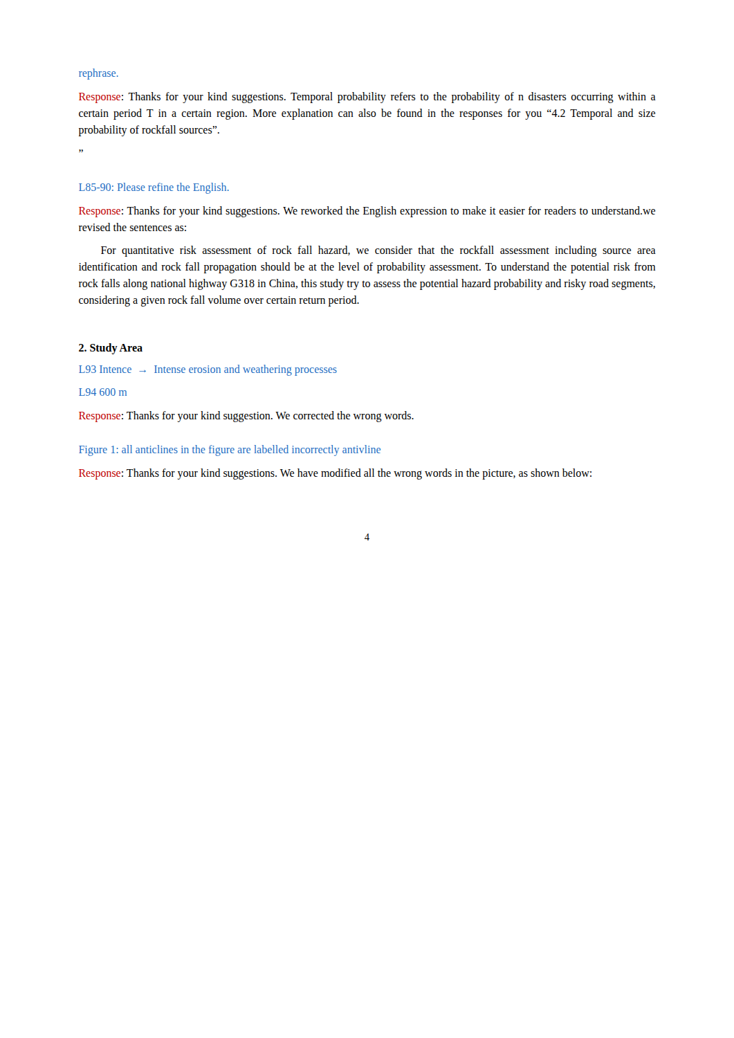rephrase.
Response: Thanks for your kind suggestions. Temporal probability refers to the probability of n disasters occurring within a certain period T in a certain region. More explanation can also be found in the responses for you “4.2 Temporal and size probability of rockfall sources”.
”
L85-90: Please refine the English.
Response: Thanks for your kind suggestions. We reworked the English expression to make it easier for readers to understand.we revised the sentences as:
For quantitative risk assessment of rock fall hazard, we consider that the rockfall assessment including source area identification and rock fall propagation should be at the level of probability assessment. To understand the potential risk from rock falls along national highway G318 in China, this study try to assess the potential hazard probability and risky road segments, considering a given rock fall volume over certain return period.
2. Study Area
L93 Intence → Intense erosion and weathering processes
L94 600 m
Response: Thanks for your kind suggestion. We corrected the wrong words.
Figure 1: all anticlines in the figure are labelled incorrectly antivline
Response: Thanks for your kind suggestions. We have modified all the wrong words in the picture, as shown below:
4